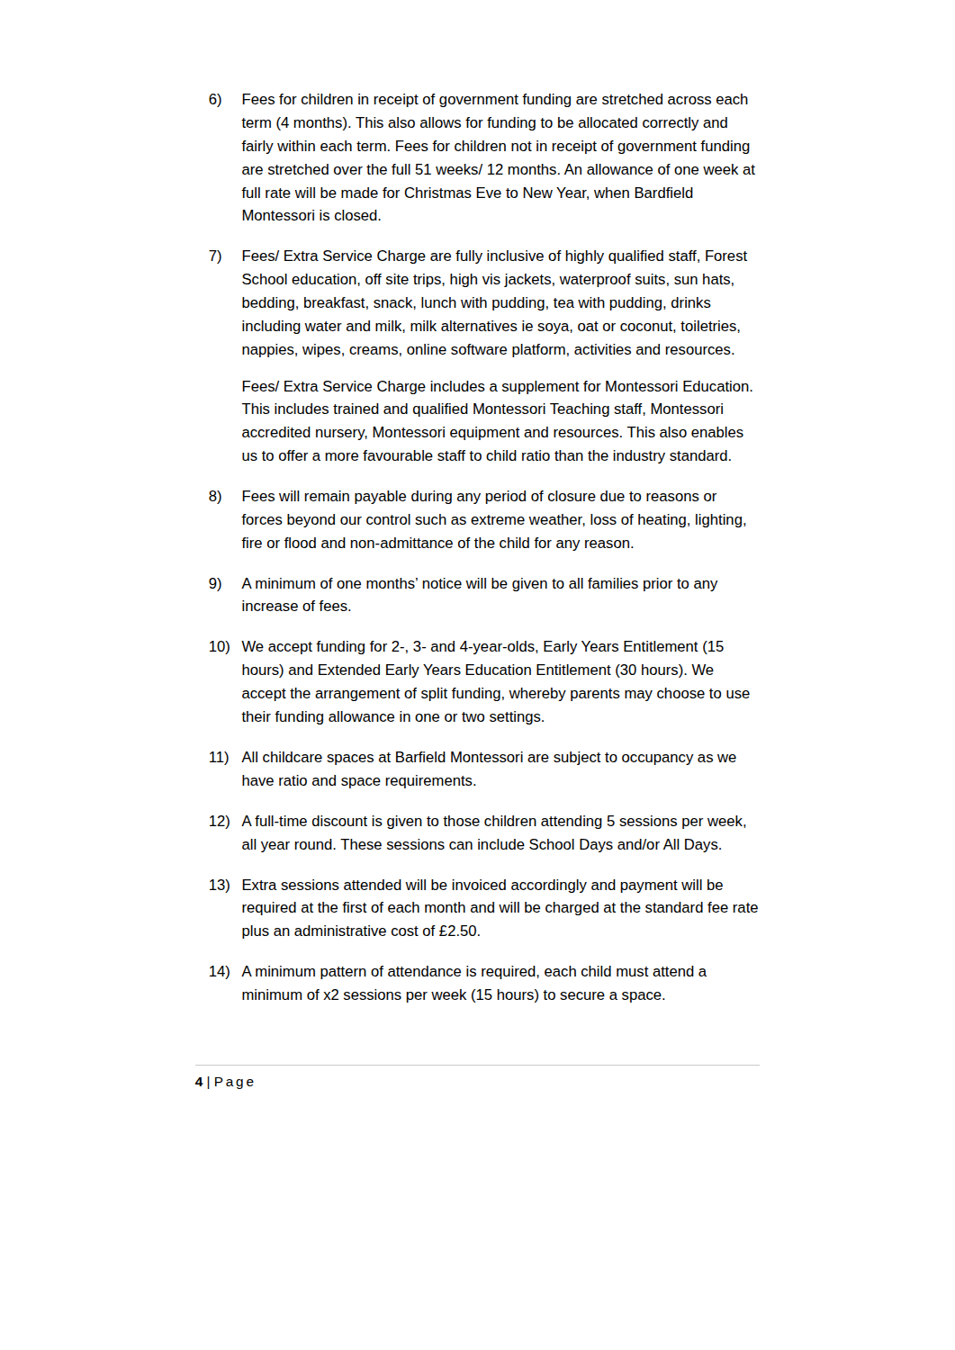Fees for children in receipt of government funding are stretched across each term (4 months). This also allows for funding to be allocated correctly and fairly within each term. Fees for children not in receipt of government funding are stretched over the full 51 weeks/ 12 months. An allowance of one week at full rate will be made for Christmas Eve to New Year, when Bardfield Montessori is closed.
Fees/ Extra Service Charge are fully inclusive of highly qualified staff, Forest School education, off site trips, high vis jackets, waterproof suits, sun hats, bedding, breakfast, snack, lunch with pudding, tea with pudding, drinks including water and milk, milk alternatives ie soya, oat or coconut, toiletries, nappies, wipes, creams, online software platform, activities and resources.
Fees/ Extra Service Charge includes a supplement for Montessori Education. This includes trained and qualified Montessori Teaching staff, Montessori accredited nursery, Montessori equipment and resources. This also enables us to offer a more favourable staff to child ratio than the industry standard.
Fees will remain payable during any period of closure due to reasons or forces beyond our control such as extreme weather, loss of heating, lighting, fire or flood and non-admittance of the child for any reason.
A minimum of one months’ notice will be given to all families prior to any increase of fees.
We accept funding for 2-, 3- and 4-year-olds, Early Years Entitlement (15 hours) and Extended Early Years Education Entitlement (30 hours). We accept the arrangement of split funding, whereby parents may choose to use their funding allowance in one or two settings.
All childcare spaces at Barfield Montessori are subject to occupancy as we have ratio and space requirements.
A full-time discount is given to those children attending 5 sessions per week, all year round. These sessions can include School Days and/or All Days.
Extra sessions attended will be invoiced accordingly and payment will be required at the first of each month and will be charged at the standard fee rate plus an administrative cost of £2.50.
A minimum pattern of attendance is required, each child must attend a minimum of x2 sessions per week (15 hours) to secure a space.
4 | Page